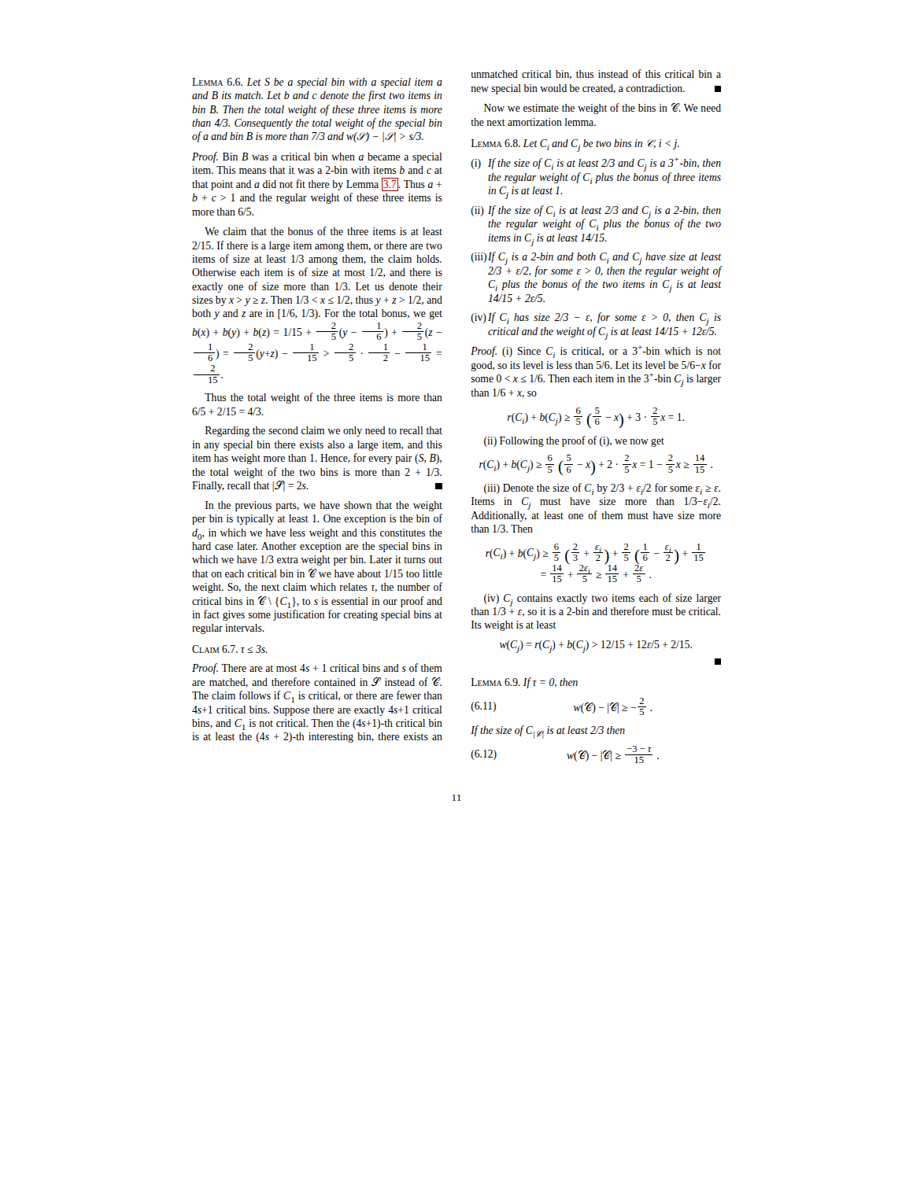Lemma 6.6. Let S be a special bin with a special item a and B its match. Let b and c denote the first two items in bin B. Then the total weight of these three items is more than 4/3. Consequently the total weight of the special bin of a and bin B is more than 7/3 and w(𝒮) − |𝒮| > s/3.
Proof. Bin B was a critical bin when a became a special item. This means that it was a 2-bin with items b and c at that point and a did not fit there by Lemma 3.7. Thus a + b + c > 1 and the regular weight of these three items is more than 6/5.
We claim that the bonus of the three items is at least 2/15. If there is a large item among them, or there are two items of size at least 1/3 among them, the claim holds. Otherwise each item is of size at most 1/2, and there is exactly one of size more than 1/3. Let us denote their sizes by x > y ≥ z. Then 1/3 < x ≤ 1/2, thus y + z > 1/2, and both y and z are in [1/6, 1/3). For the total bonus, we get b(x) + b(y) + b(z) = 1/15 + 25(y − 16) + 25(z − 16) = 25(y+z) − 115 > 25 · 12 − 115 = 215.
Thus the total weight of the three items is more than 6/5 + 2/15 = 4/3.
Regarding the second claim we only need to recall that in any special bin there exists also a large item, and this item has weight more than 1. Hence, for every pair (S, B), the total weight of the two bins is more than 2 + 1/3. Finally, recall that |𝒮| = 2s.
In the previous parts, we have shown that the weight per bin is typically at least 1. One exception is the bin of d0, in which we have less weight and this constitutes the hard case later. Another exception are the special bins in which we have 1/3 extra weight per bin. Later it turns out that on each critical bin in 𝒞 we have about 1/15 too little weight. So, the next claim which relates τ, the number of critical bins in 𝒞 \ {C1}, to s is essential in our proof and in fact gives some justification for creating special bins at regular intervals.
Claim 6.7. τ ≤ 3s.
Proof. There are at most 4s + 1 critical bins and s of them are matched, and therefore contained in 𝒮 instead of 𝒞. The claim follows if C1 is critical, or there are fewer than 4s+1 critical bins. Suppose there are exactly 4s+1 critical bins, and C1 is not critical. Then the (4s+1)-th critical bin is at least the (4s + 2)-th interesting bin, there exists an unmatched critical bin, thus instead of this critical bin a new special bin would be created, a contradiction.
Now we estimate the weight of the bins in 𝒞. We need the next amortization lemma.
Lemma 6.8. Let Ci and Cj be two bins in 𝒞, i < j.
(i) If the size of Ci is at least 2/3 and Cj is a 3+-bin, then the regular weight of Ci plus the bonus of three items in Cj is at least 1.
(ii) If the size of Ci is at least 2/3 and Cj is a 2-bin, then the regular weight of Ci plus the bonus of the two items in Cj is at least 14/15.
(iii) If Cj is a 2-bin and both Ci and Cj have size at least 2/3 + ε/2, for some ε > 0, then the regular weight of Ci plus the bonus of the two items in Cj is at least 14/15 + 2ε/5.
(iv) If Ci has size 2/3 − ε, for some ε > 0, then Cj is critical and the weight of Cj is at least 14/15 + 12ε/5.
Proof. (i) Since Ci is critical, or a 3+-bin which is not good, so its level is less than 5/6. Let its level be 5/6−x for some 0 < x ≤ 1/6. Then each item in the 3+-bin Cj is larger than 1/6 + x, so
r(Ci) + b(Cj) ≥ 65 (56 − x) + 3 · 25 x = 1.
(ii) Following the proof of (i), we now get
r(Ci) + b(Cj) ≥ 65 (56 − x) + 2 · 25 x = 1 − 25 x ≥ 1415 .
(iii) Denote the size of Ci by 2/3 + εi/2 for some εi ≥ ε. Items in Cj must have size more than 1/3−εi/2. Additionally, at least one of them must have size more than 1/3. Then
r(Ci) + b(Cj) ≥ 65 (23 + εi 2) + 25 (16 − εi 2) + 115
= 1415 + 2εi 5 ≥ 1415 + 2ε 5 .
(iv) Cj contains exactly two items each of size larger than 1/3 + ε, so it is a 2-bin and therefore must be critical. Its weight is at least
w(Cj) = r(Cj) + b(Cj) > 12/15 + 12ε/5 + 2/15.
Lemma 6.9. If τ = 0, then
(6.11)
w(𝒞) − |𝒞| ≥ −25 .
If the size of C|𝒞| is at least 2/3 then
(6.12)
w(𝒞) − |𝒞| ≥ −3 − τ 15 .
11